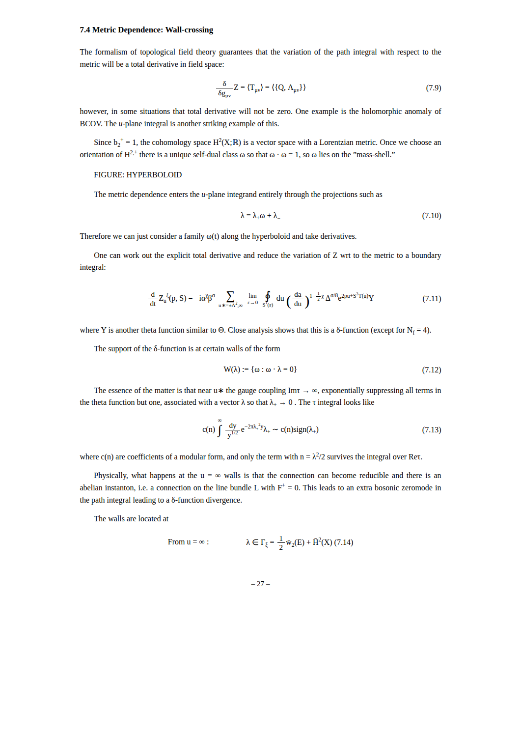7.4 Metric Dependence: Wall-crossing
The formalism of topological field theory guarantees that the variation of the path integral with respect to the metric will be a total derivative in field space:
δδgμν Z = ⟨Tμν⟩ = ⟨{Q, Λμν}⟩ (7.9)
however, in some situations that total derivative will not be zero. One example is the holomorphic anomaly of BCOV. The u-plane integral is another striking example of this.
Since b2+ = 1, the cohomology space H2(X;ℝ) is a vector space with a Lorentzian metric. Once we choose an orientation of H2,+ there is a unique self-dual class ω so that ω · ω = 1, so ω lies on the ”mass-shell.”
FIGURE: HYPERBOLOID
The metric dependence enters the u-plane integrand entirely through the projections such as
λ = λ+ω + λ− (7.10)
Therefore we can just consider a family ω(t) along the hyperboloid and take derivatives.
One can work out the explicit total derivative and reduce the variation of Z wrt to the metric to a boundary integral:
ddt Zuξ(p, S) = −iαχβσ ∑u∗=±Λ2,∞ lim ε→0 ∮S1(ε) du (da du)1−12χ Δσ/8e2pu+S2T(u)Υ (7.11)
where Υ is another theta function similar to Θ. Close analysis shows that this is a δ-function (except for Nf = 4).
The support of the δ-function is at certain walls of the form
W(λ) := {ω : ω · λ = 0} (7.12)
The essence of the matter is that near u∗ the gauge coupling Imτ → ∞, exponentially suppressing all terms in the theta function but one, associated with a vector λ so that λ+ → 0 . The τ integral looks like
c(n) ∞∫ dy y1/2e−2πλ+2yλ+ ∼ c(n)sign(λ+) (7.13)
where c(n) are coefficients of a modular form, and only the term with n = λ2/2 survives the integral over Reτ.
Physically, what happens at the u = ∞ walls is that the connection can become reducible and there is an abelian instanton, i.e. a connection on the line bundle L with F+ = 0. This leads to an extra bosonic zeromode in the path integral leading to a δ-function divergence.
The walls are located at
From u = ∞ : λ ∈ Γξ = 12w̄2(E) + H̄2(X) (7.14)
– 27 –